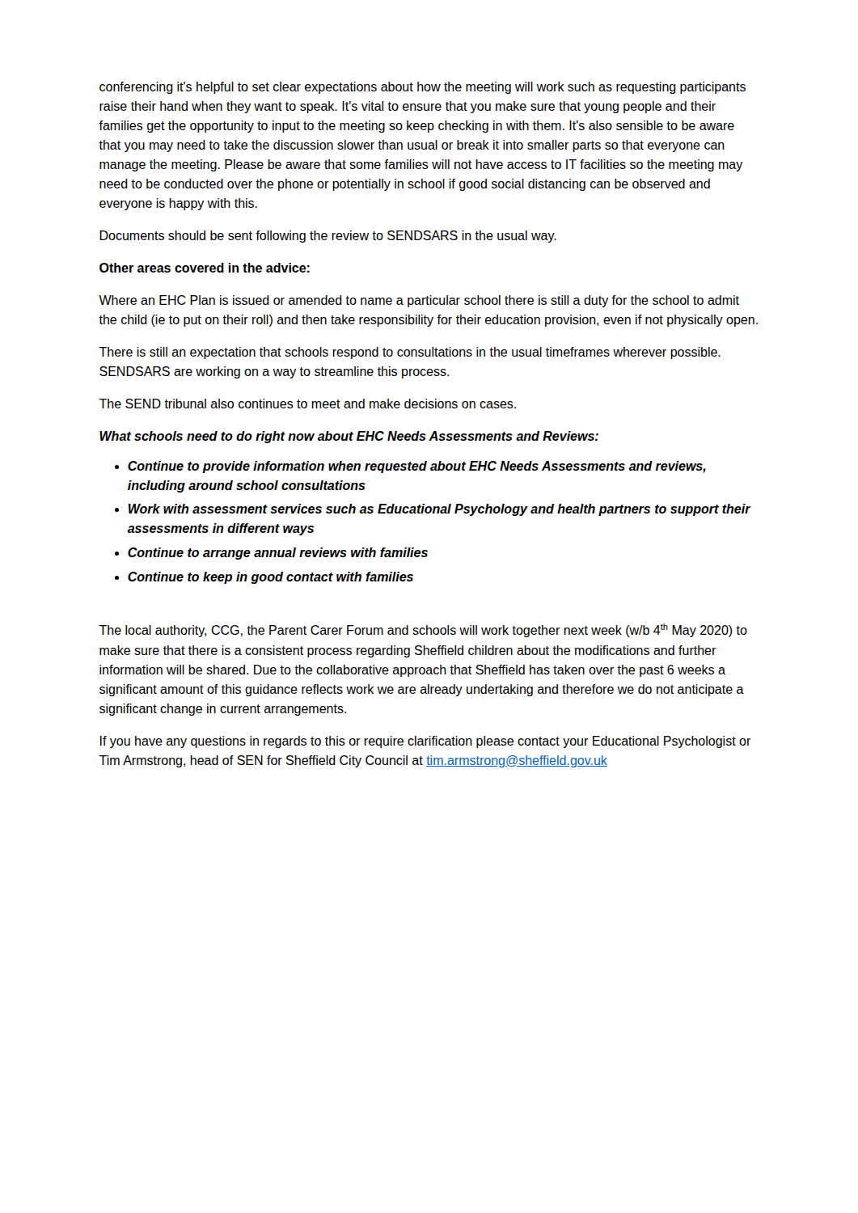conferencing it's helpful to set clear expectations about how the meeting will work such as requesting participants raise their hand when they want to speak. It's vital to ensure that you make sure that young people and their families get the opportunity to input to the meeting so keep checking in with them. It's also sensible to be aware that you may need to take the discussion slower than usual or break it into smaller parts so that everyone can manage the meeting. Please be aware that some families will not have access to IT facilities so the meeting may need to be conducted over the phone or potentially in school if good social distancing can be observed and everyone is happy with this.
Documents should be sent following the review to SENDSARS in the usual way.
Other areas covered in the advice:
Where an EHC Plan is issued or amended to name a particular school there is still a duty for the school to admit the child (ie to put on their roll) and then take responsibility for their education provision, even if not physically open.
There is still an expectation that schools respond to consultations in the usual timeframes wherever possible. SENDSARS are working on a way to streamline this process.
The SEND tribunal also continues to meet and make decisions on cases.
What schools need to do right now about EHC Needs Assessments and Reviews:
Continue to provide information when requested about EHC Needs Assessments and reviews, including around school consultations
Work with assessment services such as Educational Psychology and health partners to support their assessments in different ways
Continue to arrange annual reviews with families
Continue to keep in good contact with families
The local authority, CCG, the Parent Carer Forum and schools will work together next week (w/b 4th May 2020) to make sure that there is a consistent process regarding Sheffield children about the modifications and further information will be shared. Due to the collaborative approach that Sheffield has taken over the past 6 weeks a significant amount of this guidance reflects work we are already undertaking and therefore we do not anticipate a significant change in current arrangements.
If you have any questions in regards to this or require clarification please contact your Educational Psychologist or Tim Armstrong, head of SEN for Sheffield City Council at tim.armstrong@sheffield.gov.uk